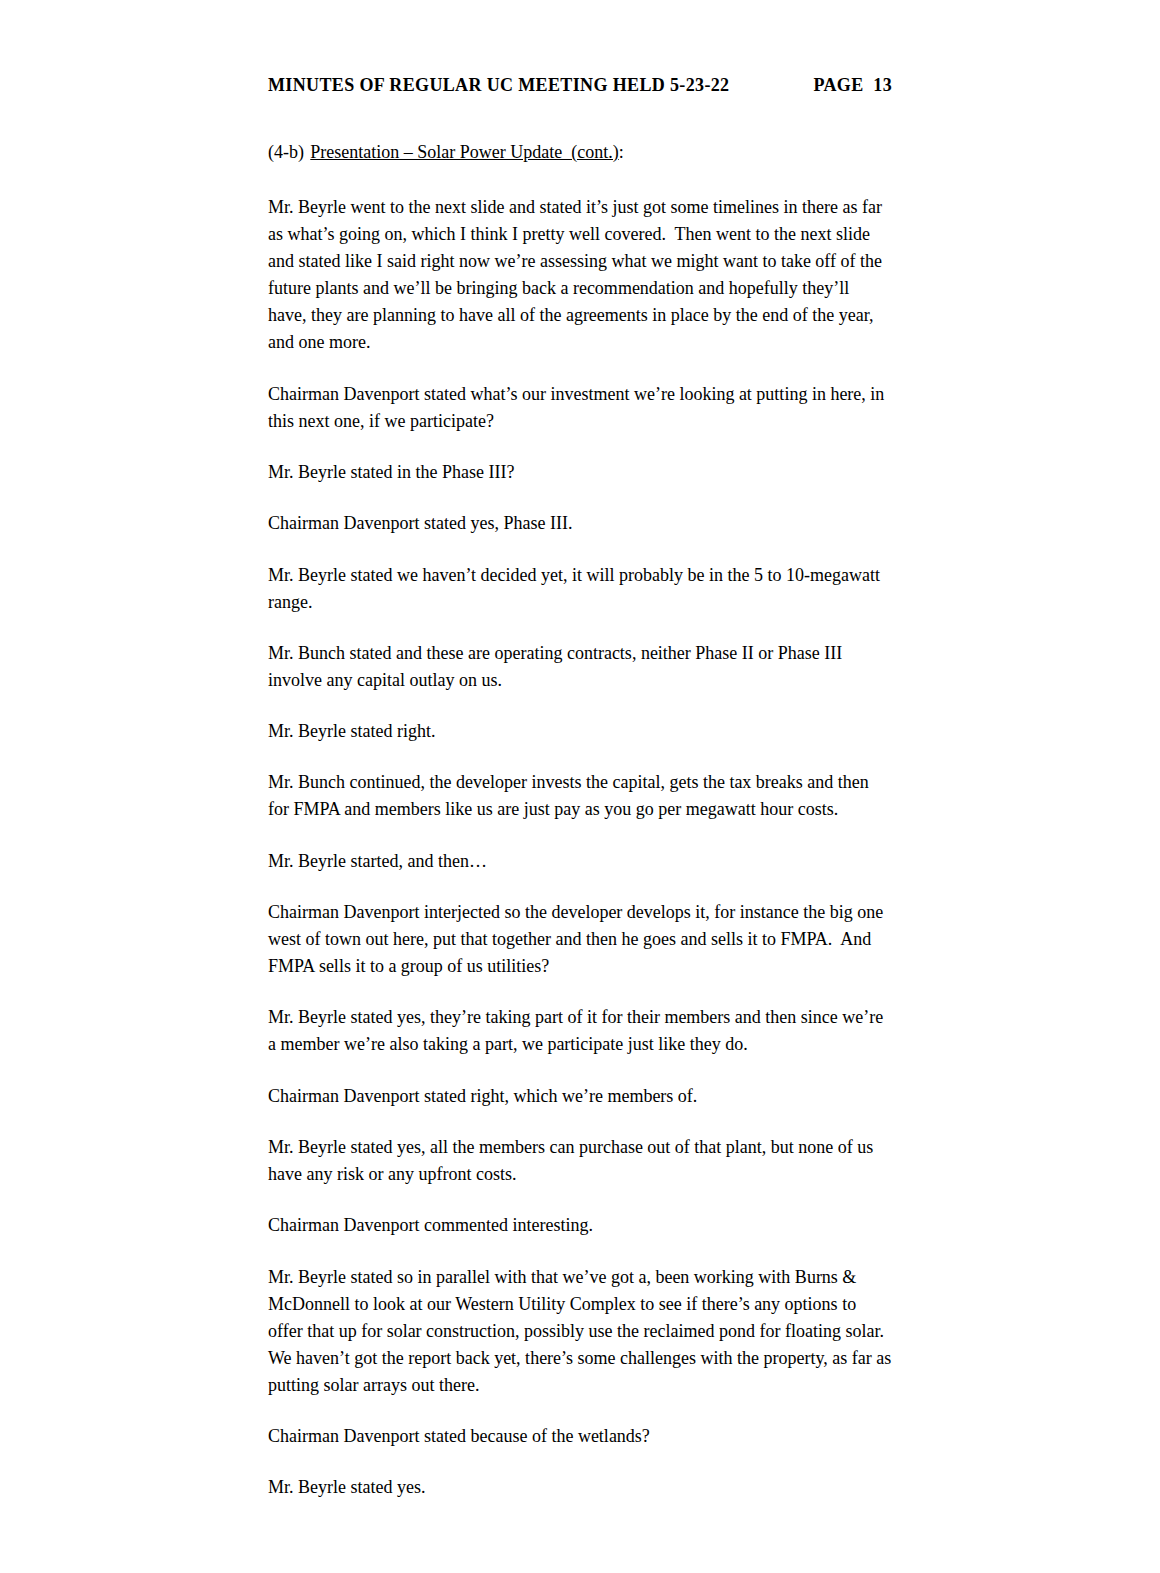Minutes of Regular UC Meeting Held 5-23-22 PAGE 13
(4-b) Presentation – Solar Power Update (cont.):
Mr. Beyrle went to the next slide and stated it’s just got some timelines in there as far as what’s going on, which I think I pretty well covered. Then went to the next slide and stated like I said right now we’re assessing what we might want to take off of the future plants and we’ll be bringing back a recommendation and hopefully they’ll have, they are planning to have all of the agreements in place by the end of the year, and one more.
Chairman Davenport stated what’s our investment we’re looking at putting in here, in this next one, if we participate?
Mr. Beyrle stated in the Phase III?
Chairman Davenport stated yes, Phase III.
Mr. Beyrle stated we haven’t decided yet, it will probably be in the 5 to 10-megawatt range.
Mr. Bunch stated and these are operating contracts, neither Phase II or Phase III involve any capital outlay on us.
Mr. Beyrle stated right.
Mr. Bunch continued, the developer invests the capital, gets the tax breaks and then for FMPA and members like us are just pay as you go per megawatt hour costs.
Mr. Beyrle started, and then…
Chairman Davenport interjected so the developer develops it, for instance the big one west of town out here, put that together and then he goes and sells it to FMPA. And FMPA sells it to a group of us utilities?
Mr. Beyrle stated yes, they’re taking part of it for their members and then since we’re a member we’re also taking a part, we participate just like they do.
Chairman Davenport stated right, which we’re members of.
Mr. Beyrle stated yes, all the members can purchase out of that plant, but none of us have any risk or any upfront costs.
Chairman Davenport commented interesting.
Mr. Beyrle stated so in parallel with that we’ve got a, been working with Burns & McDonnell to look at our Western Utility Complex to see if there’s any options to offer that up for solar construction, possibly use the reclaimed pond for floating solar. We haven’t got the report back yet, there’s some challenges with the property, as far as putting solar arrays out there.
Chairman Davenport stated because of the wetlands?
Mr. Beyrle stated yes.